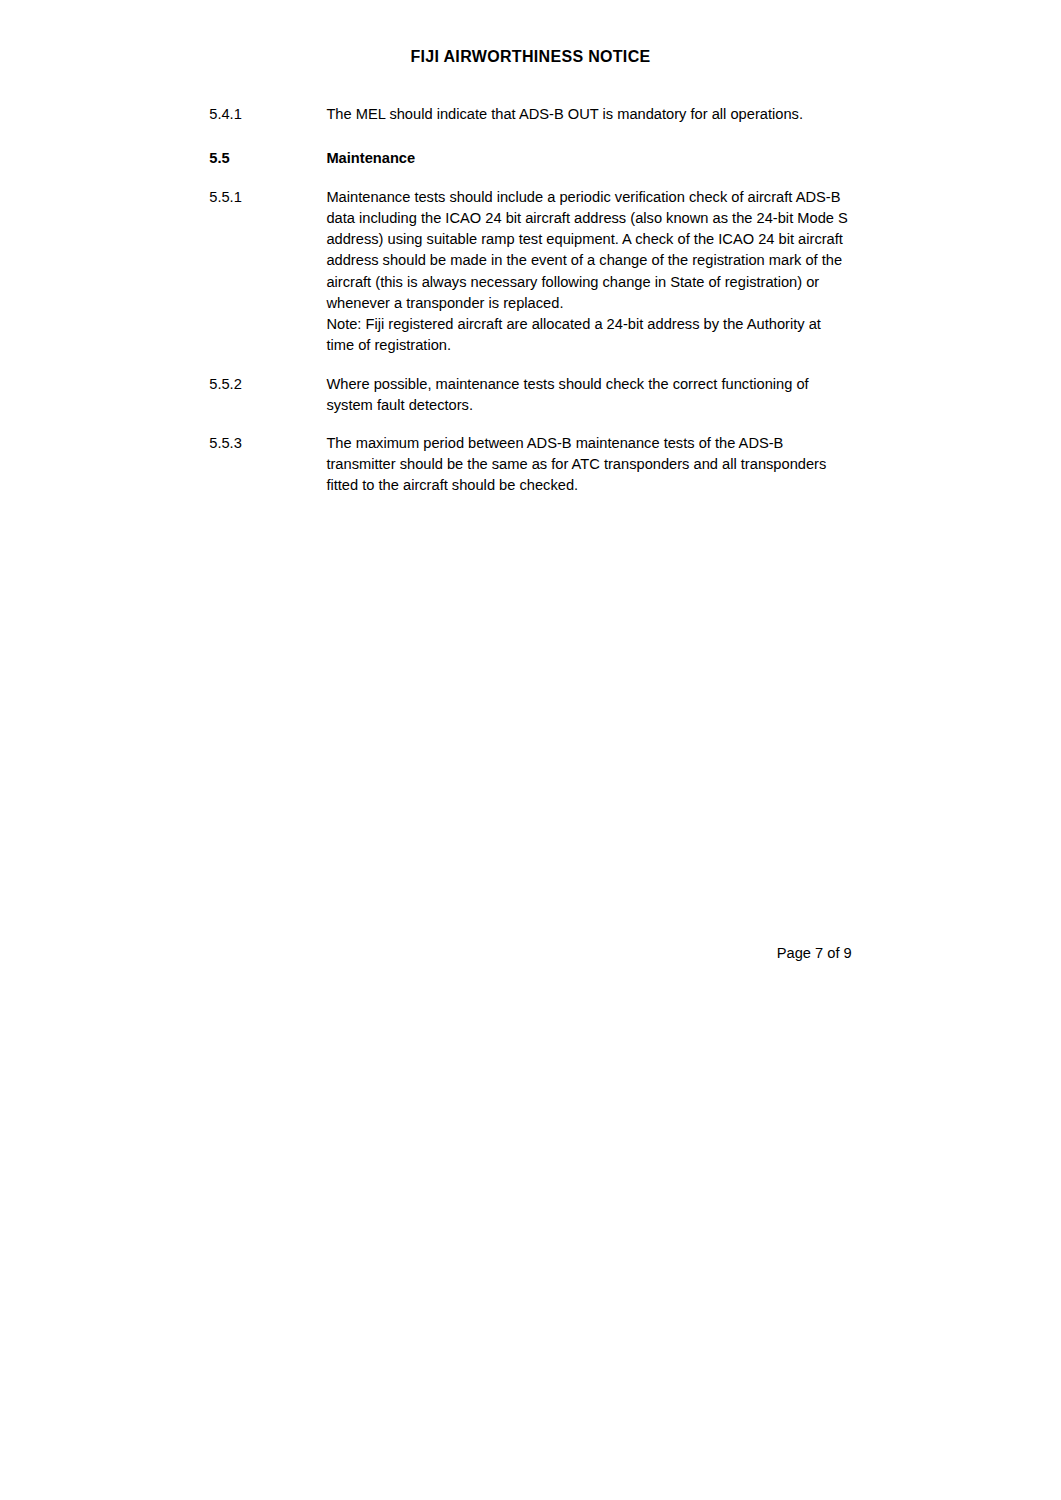FIJI AIRWORTHINESS NOTICE
5.4.1
The MEL should indicate that ADS-B OUT is mandatory for all operations.
5.5
Maintenance
5.5.1
Maintenance tests should include a periodic verification check of aircraft ADS-B data including the ICAO 24 bit aircraft address (also known as the 24-bit Mode S address) using suitable ramp test equipment. A check of the ICAO 24 bit aircraft address should be made in the event of a change of the registration mark of the aircraft (this is always necessary following change in State of registration) or whenever a transponder is replaced.
Note: Fiji registered aircraft are allocated a 24-bit address by the Authority at time of registration.
5.5.2
Where possible, maintenance tests should check the correct functioning of system fault detectors.
5.5.3
The maximum period between ADS-B maintenance tests of the ADS-B transmitter should be the same as for ATC transponders and all transponders fitted to the aircraft should be checked.
Page 7 of 9